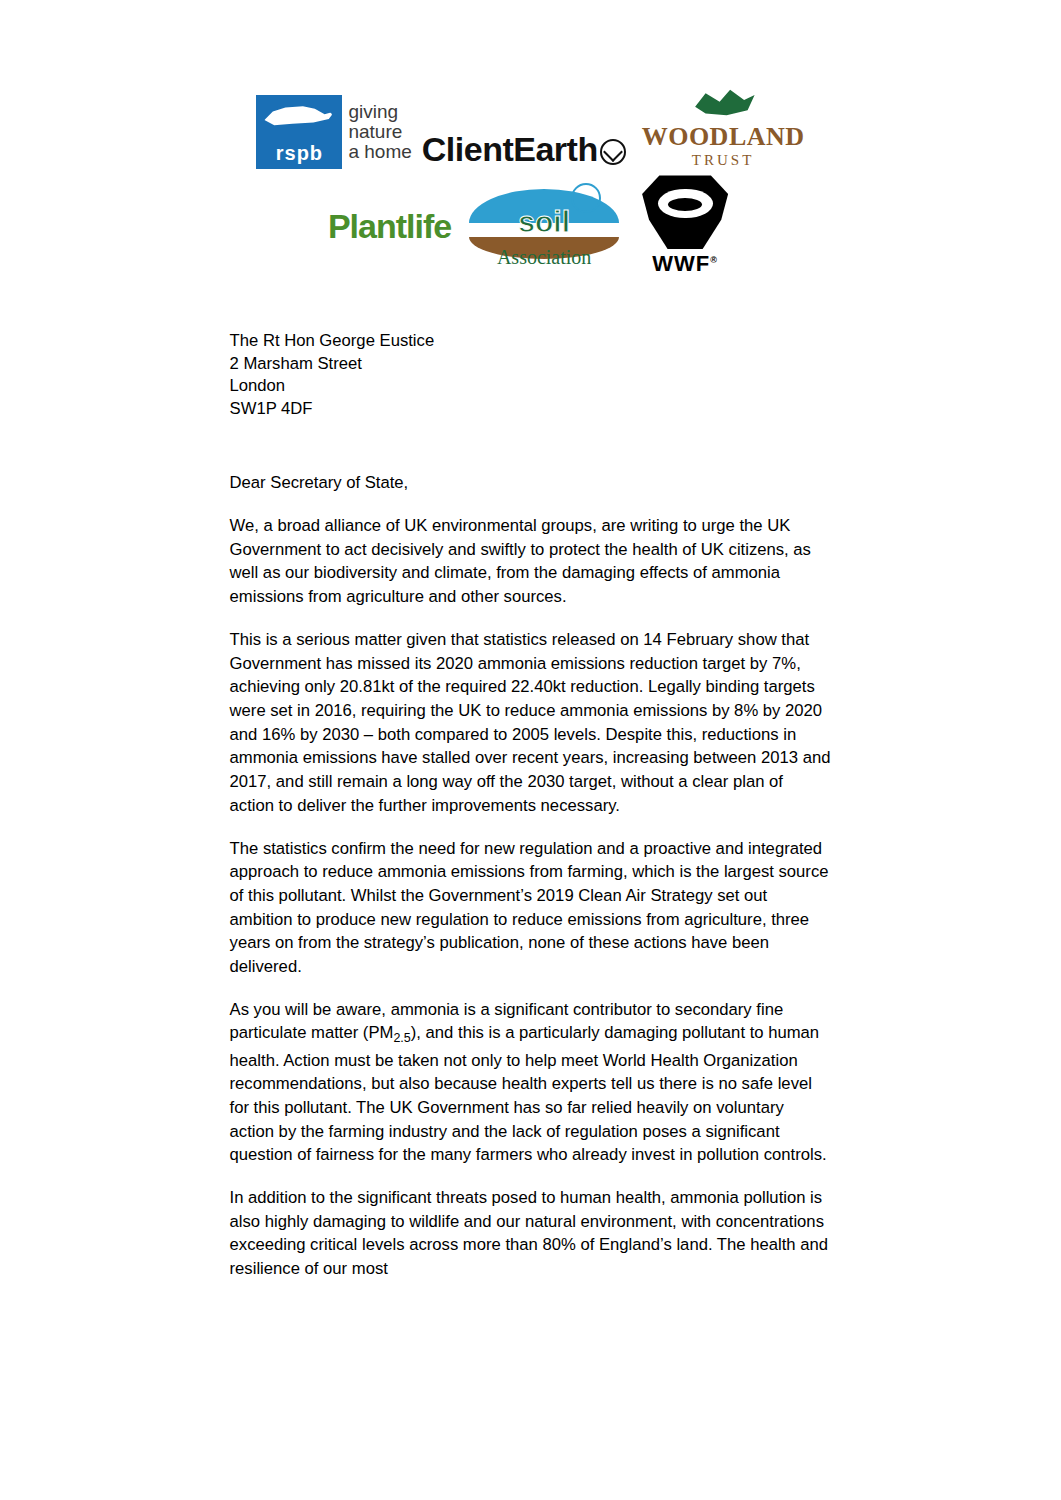rspb
giving nature a home
ClientEarth
WOODLAND
TRUST
Plantlife
soil
Association
WWF®
The Rt Hon George Eustice
2 Marsham Street
London
SW1P 4DF
Dear Secretary of State,
We, a broad alliance of UK environmental groups, are writing to urge the UK Government to act decisively and swiftly to protect the health of UK citizens, as well as our biodiversity and climate, from the damaging effects of ammonia emissions from agriculture and other sources.
This is a serious matter given that statistics released on 14 February show that Government has missed its 2020 ammonia emissions reduction target by 7%, achieving only 20.81kt of the required 22.40kt reduction. Legally binding targets were set in 2016, requiring the UK to reduce ammonia emissions by 8% by 2020 and 16% by 2030 – both compared to 2005 levels. Despite this, reductions in ammonia emissions have stalled over recent years, increasing between 2013 and 2017, and still remain a long way off the 2030 target, without a clear plan of action to deliver the further improvements necessary.
The statistics confirm the need for new regulation and a proactive and integrated approach to reduce ammonia emissions from farming, which is the largest source of this pollutant. Whilst the Government’s 2019 Clean Air Strategy set out ambition to produce new regulation to reduce emissions from agriculture, three years on from the strategy’s publication, none of these actions have been delivered.
As you will be aware, ammonia is a significant contributor to secondary fine particulate matter (PM2.5), and this is a particularly damaging pollutant to human health. Action must be taken not only to help meet World Health Organization recommendations, but also because health experts tell us there is no safe level for this pollutant. The UK Government has so far relied heavily on voluntary action by the farming industry and the lack of regulation poses a significant question of fairness for the many farmers who already invest in pollution controls.
In addition to the significant threats posed to human health, ammonia pollution is also highly damaging to wildlife and our natural environment, with concentrations exceeding critical levels across more than 80% of England’s land. The health and resilience of our most